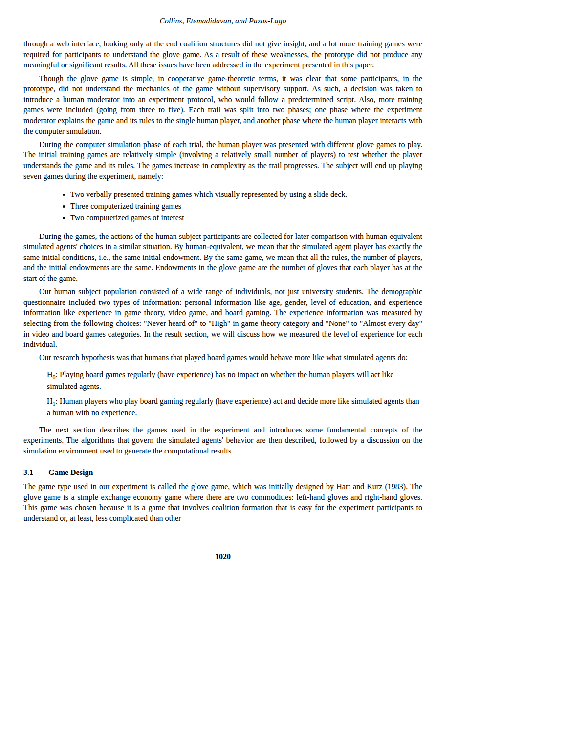Collins, Etemadidavan, and Pazos-Lago
through a web interface, looking only at the end coalition structures did not give insight, and a lot more training games were required for participants to understand the glove game. As a result of these weaknesses, the prototype did not produce any meaningful or significant results. All these issues have been addressed in the experiment presented in this paper.
Though the glove game is simple, in cooperative game-theoretic terms, it was clear that some participants, in the prototype, did not understand the mechanics of the game without supervisory support. As such, a decision was taken to introduce a human moderator into an experiment protocol, who would follow a predetermined script. Also, more training games were included (going from three to five). Each trail was split into two phases; one phase where the experiment moderator explains the game and its rules to the single human player, and another phase where the human player interacts with the computer simulation.
During the computer simulation phase of each trial, the human player was presented with different glove games to play. The initial training games are relatively simple (involving a relatively small number of players) to test whether the player understands the game and its rules. The games increase in complexity as the trail progresses. The subject will end up playing seven games during the experiment, namely:
Two verbally presented training games which visually represented by using a slide deck.
Three computerized training games
Two computerized games of interest
During the games, the actions of the human subject participants are collected for later comparison with human-equivalent simulated agents' choices in a similar situation. By human-equivalent, we mean that the simulated agent player has exactly the same initial conditions, i.e., the same initial endowment. By the same game, we mean that all the rules, the number of players, and the initial endowments are the same. Endowments in the glove game are the number of gloves that each player has at the start of the game.
Our human subject population consisted of a wide range of individuals, not just university students. The demographic questionnaire included two types of information: personal information like age, gender, level of education, and experience information like experience in game theory, video game, and board gaming. The experience information was measured by selecting from the following choices: "Never heard of" to "High" in game theory category and "None" to "Almost every day" in video and board games categories. In the result section, we will discuss how we measured the level of experience for each individual.
Our research hypothesis was that humans that played board games would behave more like what simulated agents do:
H0: Playing board games regularly (have experience) has no impact on whether the human players will act like simulated agents.
H1: Human players who play board gaming regularly (have experience) act and decide more like simulated agents than a human with no experience.
The next section describes the games used in the experiment and introduces some fundamental concepts of the experiments. The algorithms that govern the simulated agents' behavior are then described, followed by a discussion on the simulation environment used to generate the computational results.
3.1 Game Design
The game type used in our experiment is called the glove game, which was initially designed by Hart and Kurz (1983). The glove game is a simple exchange economy game where there are two commodities: left-hand gloves and right-hand gloves. This game was chosen because it is a game that involves coalition formation that is easy for the experiment participants to understand or, at least, less complicated than other
1020